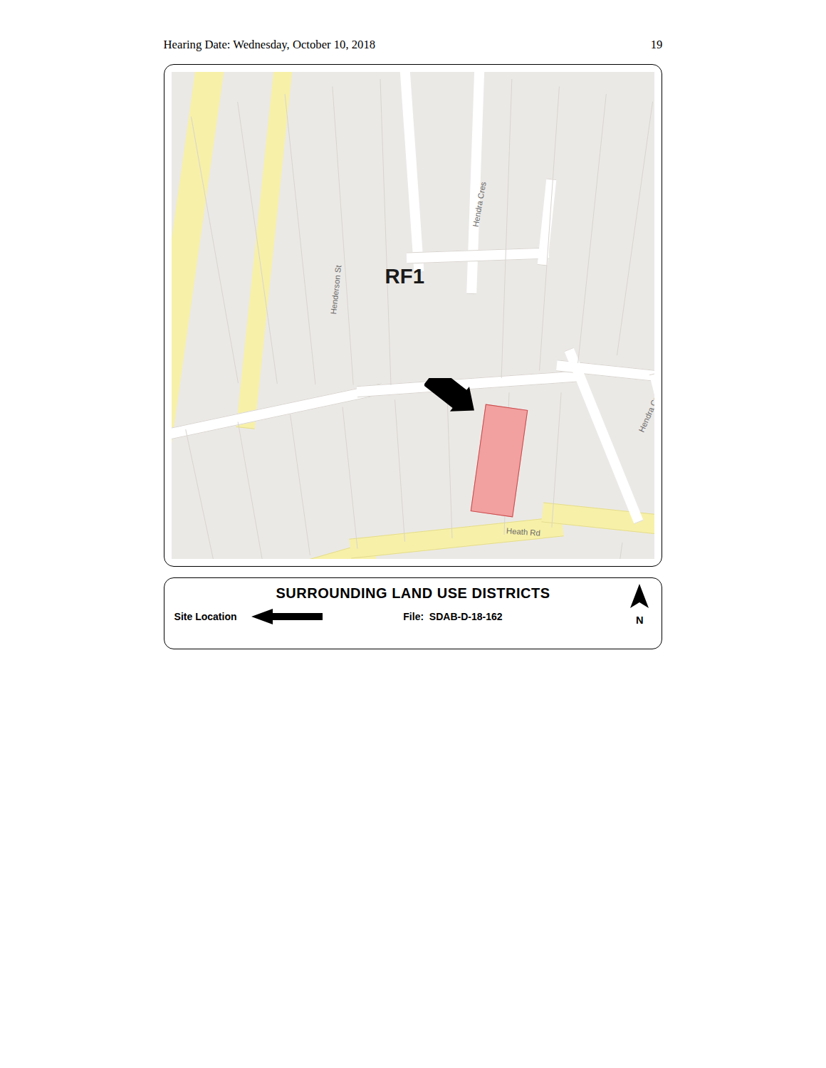Hearing Date: Wednesday, October 10, 2018
19
Henderson St
Hendra Cres
Hendra Cres
Hendra Cres
Heath Rd
Heath Rd
Healy Rd
Riverbend Rd
RF1
RF1
RF1
SURROUNDING LAND USE DISTRICTS
Site Location
File: SDAB-D-18-162
N